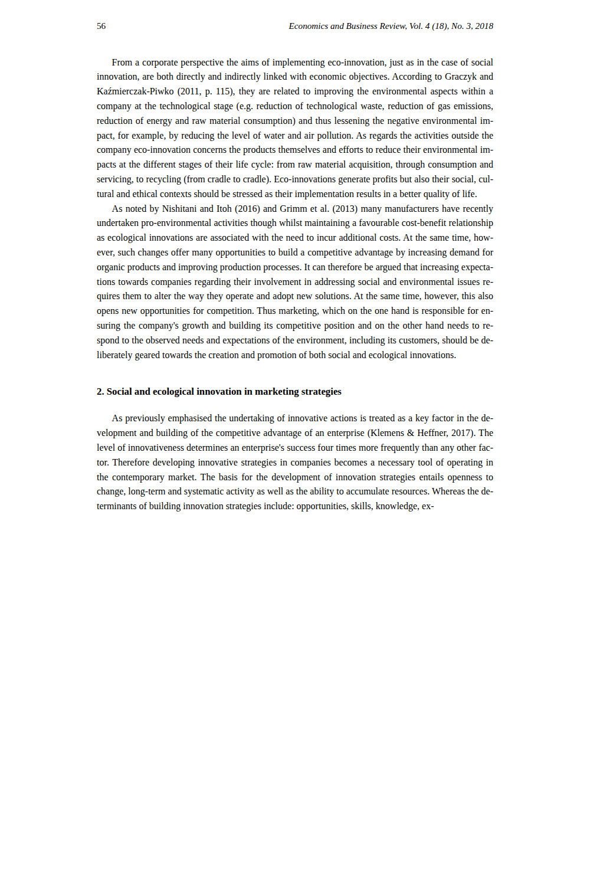56 Economics and Business Review, Vol. 4 (18), No. 3, 2018
From a corporate perspective the aims of implementing eco-innovation, just as in the case of social innovation, are both directly and indirectly linked with economic objectives. According to Graczyk and Kaźmierczak-Piwko (2011, p. 115), they are related to improving the environmental aspects within a company at the technological stage (e.g. reduction of technological waste, reduction of gas emissions, reduction of energy and raw material consumption) and thus lessening the negative environmental impact, for example, by reducing the level of water and air pollution. As regards the activities outside the company eco-innovation concerns the products themselves and efforts to reduce their environmental impacts at the different stages of their life cycle: from raw material acquisition, through consumption and servicing, to recycling (from cradle to cradle). Eco-innovations generate profits but also their social, cultural and ethical contexts should be stressed as their implementation results in a better quality of life.
As noted by Nishitani and Itoh (2016) and Grimm et al. (2013) many manufacturers have recently undertaken pro-environmental activities though whilst maintaining a favourable cost-benefit relationship as ecological innovations are associated with the need to incur additional costs. At the same time, however, such changes offer many opportunities to build a competitive advantage by increasing demand for organic products and improving production processes. It can therefore be argued that increasing expectations towards companies regarding their involvement in addressing social and environmental issues requires them to alter the way they operate and adopt new solutions. At the same time, however, this also opens new opportunities for competition. Thus marketing, which on the one hand is responsible for ensuring the company's growth and building its competitive position and on the other hand needs to respond to the observed needs and expectations of the environment, including its customers, should be deliberately geared towards the creation and promotion of both social and ecological innovations.
2. Social and ecological innovation in marketing strategies
As previously emphasised the undertaking of innovative actions is treated as a key factor in the development and building of the competitive advantage of an enterprise (Klemens & Heffner, 2017). The level of innovativeness determines an enterprise's success four times more frequently than any other factor. Therefore developing innovative strategies in companies becomes a necessary tool of operating in the contemporary market. The basis for the development of innovation strategies entails openness to change, long-term and systematic activity as well as the ability to accumulate resources. Whereas the determinants of building innovation strategies include: opportunities, skills, knowledge, ex-